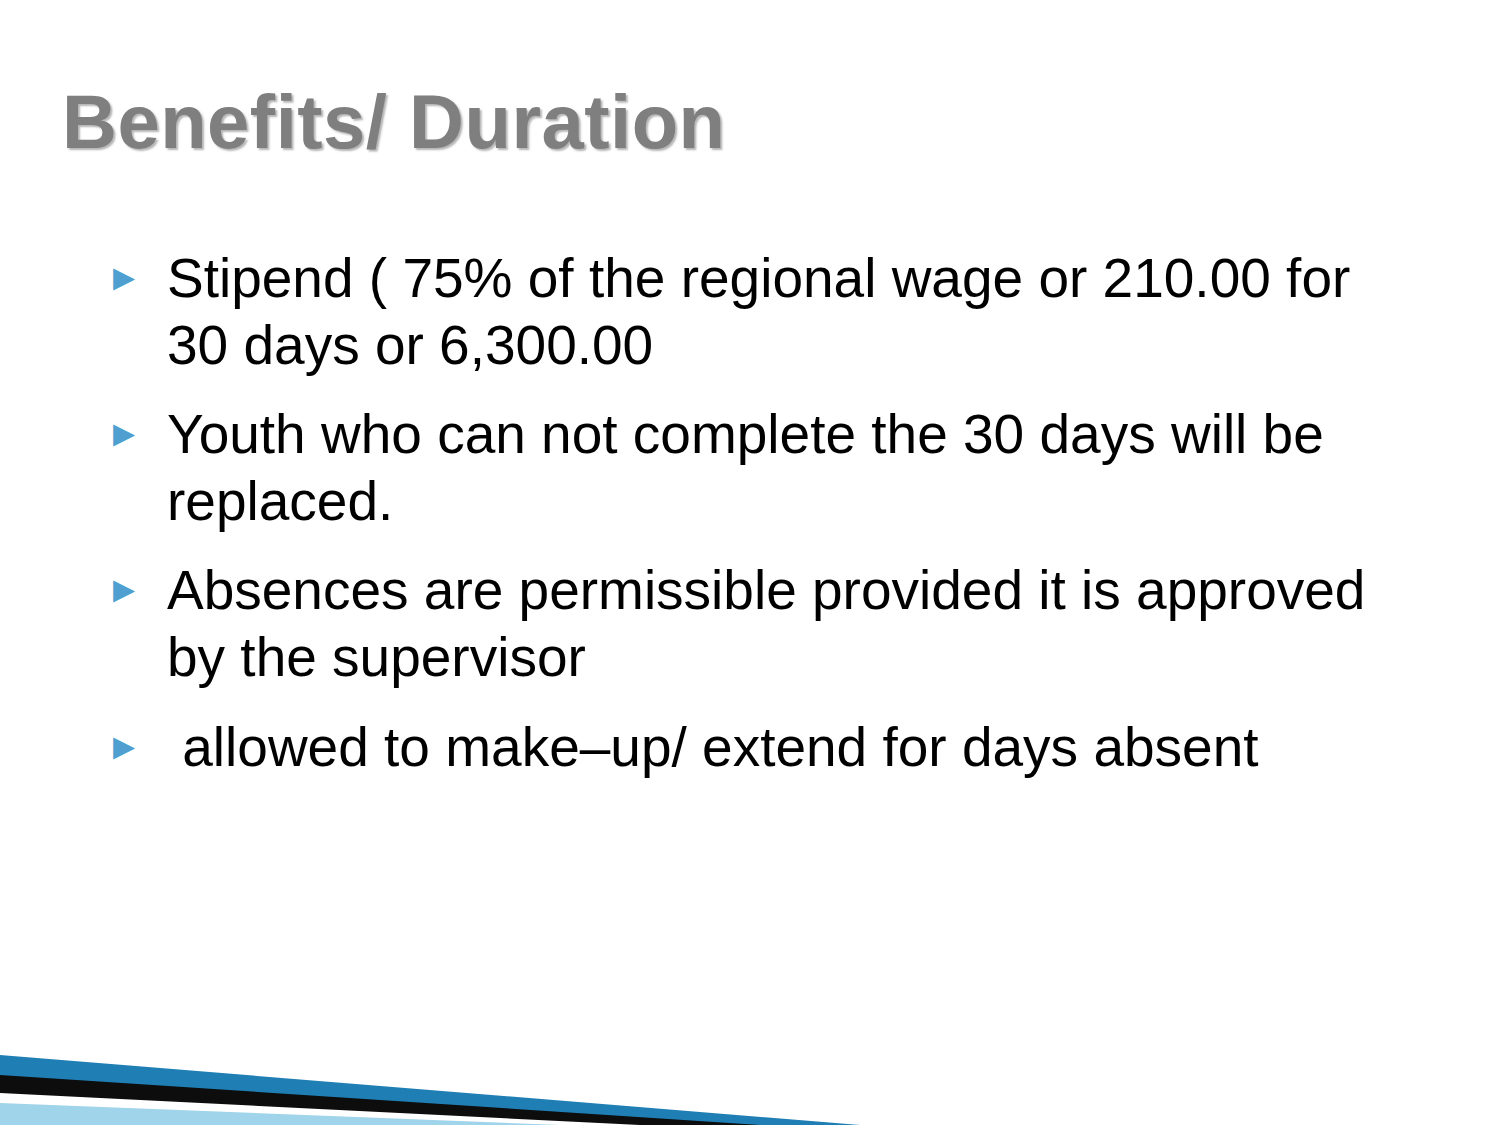Benefits/ Duration
Stipend ( 75% of the regional wage or 210.00 for 30 days or 6,300.00
Youth who can not complete the 30 days will be replaced.
Absences are permissible provided it is approved by the supervisor
allowed to make–up/ extend for days absent